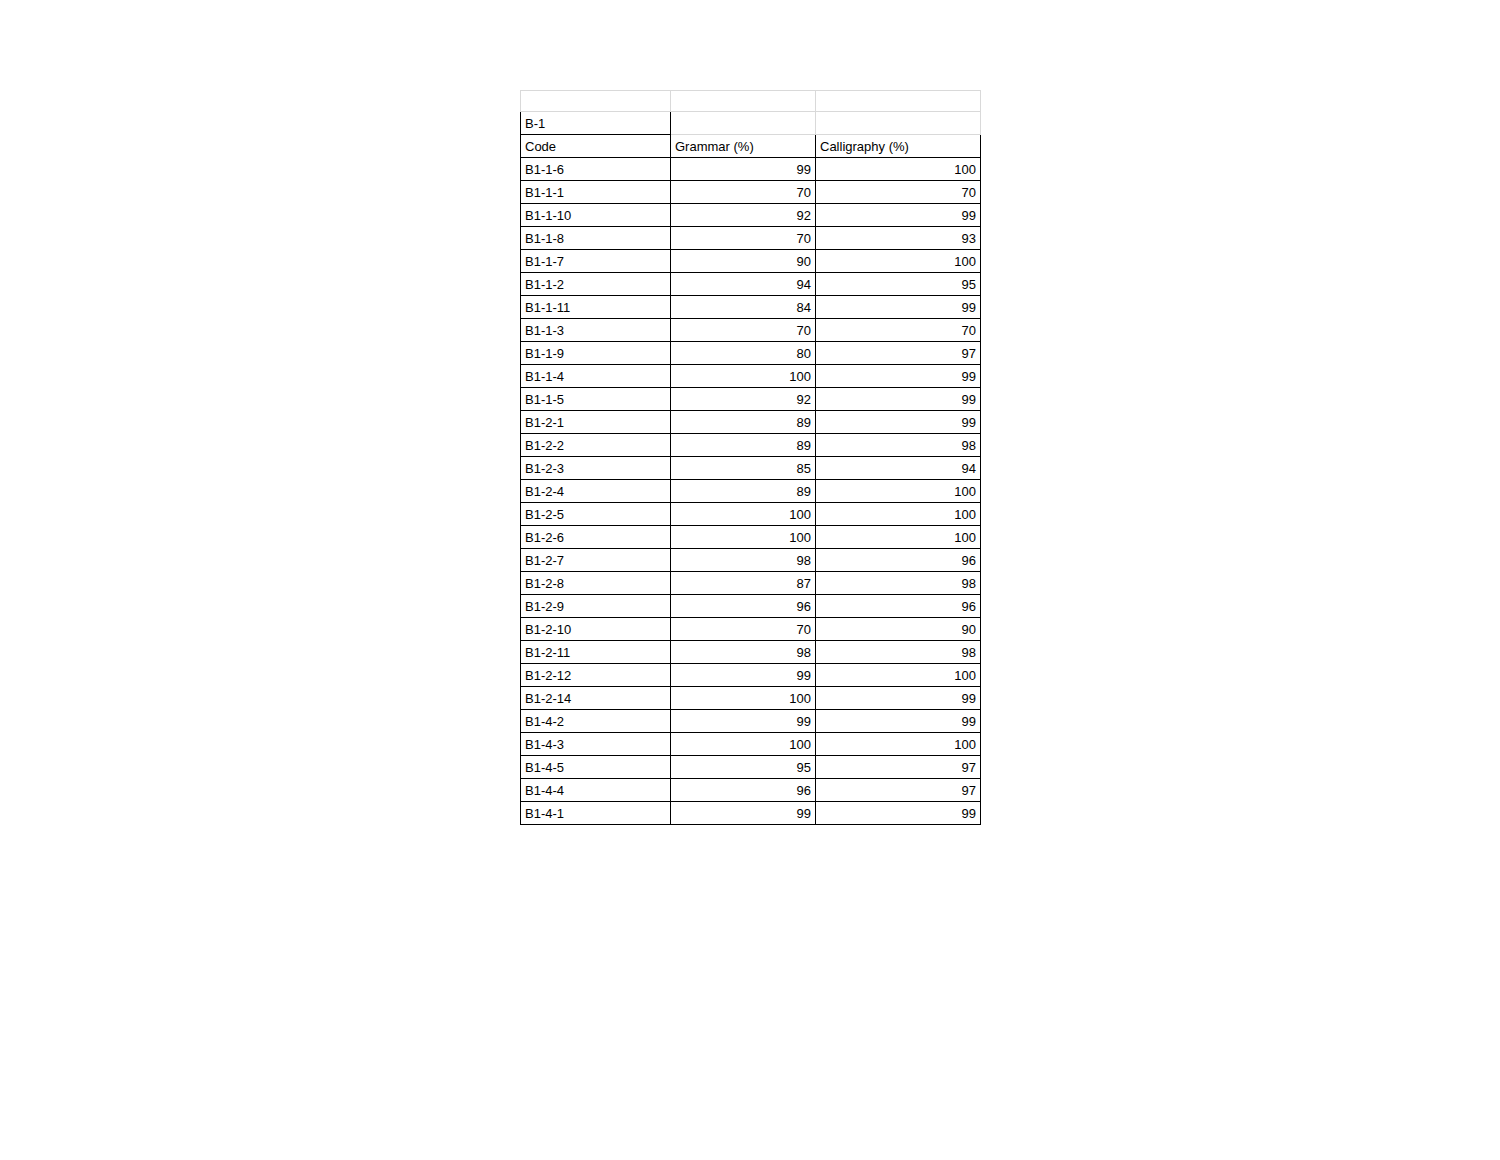| B-1 | | |
| Code | Grammar (%) | Calligraphy (%) |
| B1-1-6 | 99 | 100 |
| B1-1-1 | 70 | 70 |
| B1-1-10 | 92 | 99 |
| B1-1-8 | 70 | 93 |
| B1-1-7 | 90 | 100 |
| B1-1-2 | 94 | 95 |
| B1-1-11 | 84 | 99 |
| B1-1-3 | 70 | 70 |
| B1-1-9 | 80 | 97 |
| B1-1-4 | 100 | 99 |
| B1-1-5 | 92 | 99 |
| B1-2-1 | 89 | 99 |
| B1-2-2 | 89 | 98 |
| B1-2-3 | 85 | 94 |
| B1-2-4 | 89 | 100 |
| B1-2-5 | 100 | 100 |
| B1-2-6 | 100 | 100 |
| B1-2-7 | 98 | 96 |
| B1-2-8 | 87 | 98 |
| B1-2-9 | 96 | 96 |
| B1-2-10 | 70 | 90 |
| B1-2-11 | 98 | 98 |
| B1-2-12 | 99 | 100 |
| B1-2-14 | 100 | 99 |
| B1-4-2 | 99 | 99 |
| B1-4-3 | 100 | 100 |
| B1-4-5 | 95 | 97 |
| B1-4-4 | 96 | 97 |
| B1-4-1 | 99 | 99 |